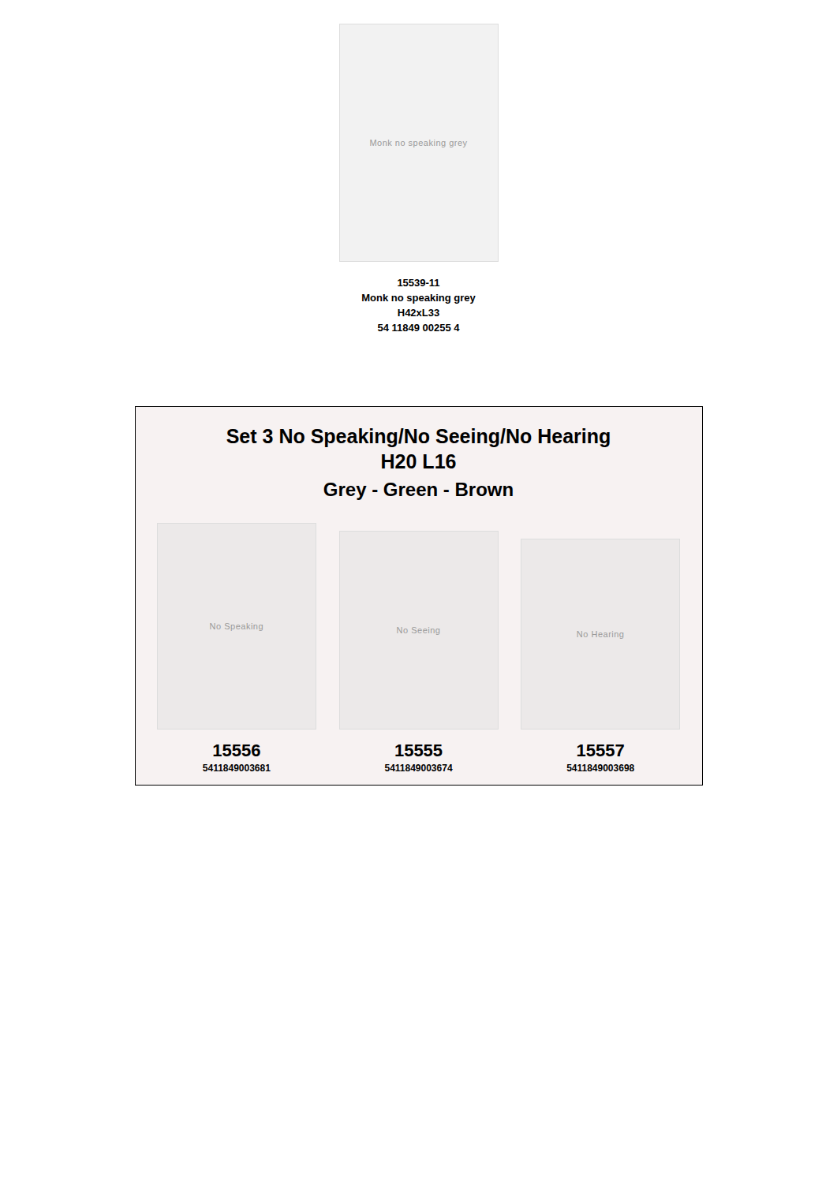Monk no speaking grey
15539-11
Monk no speaking grey
H42xL33
54 11849 00255 4
Set 3 No Speaking/No Seeing/No Hearing
H20 L16
Grey - Green - Brown
No Speaking
15556
5411849003681
No Seeing
15555
5411849003674
No Hearing
15557
5411849003698